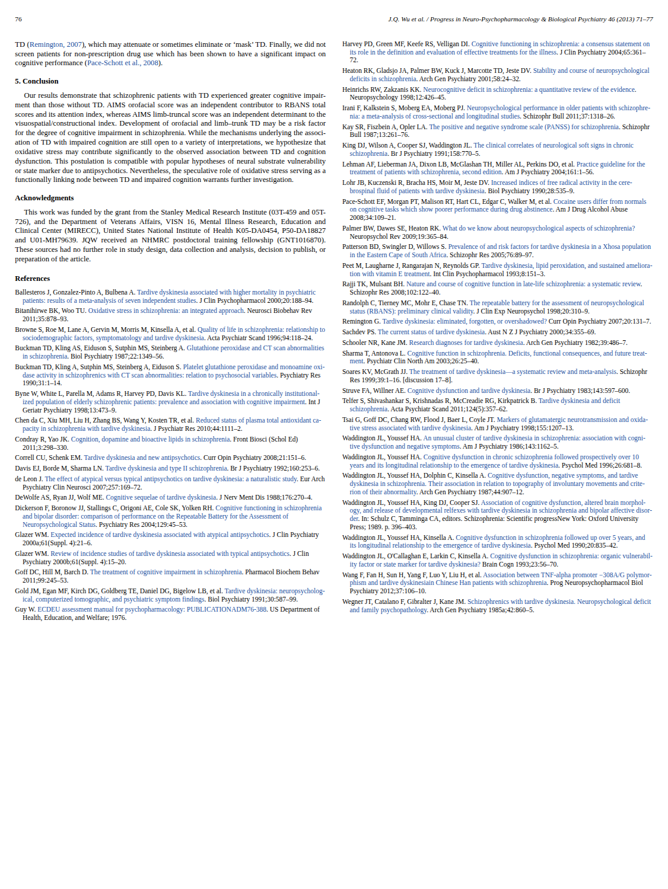76 J.Q. Wu et al. / Progress in Neuro-Psychopharmacology & Biological Psychiatry 46 (2013) 71–77
TD (Remington, 2007), which may attenuate or sometimes eliminate or ‘mask’ TD. Finally, we did not screen patients for non-prescription drug use which has been shown to have a significant impact on cognitive performance (Pace-Schott et al., 2008).
5. Conclusion
Our results demonstrate that schizophrenic patients with TD experienced greater cognitive impairment than those without TD. AIMS orofacial score was an independent contributor to RBANS total scores and its attention index, whereas AIMS limb-truncal score was an independent determinant to the visuospatial/constructional index. Development of orofacial and limb–trunk TD may be a risk factor for the degree of cognitive impairment in schizophrenia. While the mechanisms underlying the association of TD with impaired cognition are still open to a variety of interpretations, we hypothesize that oxidative stress may contribute significantly to the observed association between TD and cognition dysfunction. This postulation is compatible with popular hypotheses of neural substrate vulnerability or state marker due to antipsychotics. Nevertheless, the speculative role of oxidative stress serving as a functionally linking node between TD and impaired cognition warrants further investigation.
Acknowledgments
This work was funded by the grant from the Stanley Medical Research Institute (03T-459 and 05T-726), and the Department of Veterans Affairs, VISN 16, Mental Illness Research, Education and Clinical Center (MIRECC), United States National Institute of Health K05-DA0454, P50-DA18827 and U01-MH79639. JQW received an NHMRC postdoctoral training fellowship (GNT1016870). These sources had no further role in study design, data collection and analysis, decision to publish, or preparation of the article.
References
Ballesteros J, Gonzalez-Pinto A, Bulbena A. Tardive dyskinesia associated with higher mortality in psychiatric patients: results of a meta-analysis of seven independent studies. J Clin Psychopharmacol 2000;20:188–94.
Bitanihirwe BK, Woo TU. Oxidative stress in schizophrenia: an integrated approach. Neurosci Biobehav Rev 2011;35:878–93.
Browne S, Roe M, Lane A, Gervin M, Morris M, Kinsella A, et al. Quality of life in schizophrenia: relationship to sociodemographic factors, symptomatology and tardive dyskinesia. Acta Psychiatr Scand 1996;94:118–24.
Buckman TD, Kling AS, Eiduson S, Sutphin MS, Steinberg A. Glutathione peroxidase and CT scan abnormalities in schizophrenia. Biol Psychiatry 1987;22:1349–56.
Buckman TD, Kling A, Sutphin MS, Steinberg A, Eiduson S. Platelet glutathione peroxidase and monoamine oxidase activity in schizophrenics with CT scan abnormalities: relation to psychosocial variables. Psychiatry Res 1990;31:1–14.
Byne W, White L, Parella M, Adams R, Harvey PD, Davis KL. Tardive dyskinesia in a chronically institutionalized population of elderly schizophrenic patients: prevalence and association with cognitive impairment. Int J Geriatr Psychiatry 1998;13:473–9.
Chen da C, Xiu MH, Liu H, Zhang BS, Wang Y, Kosten TR, et al. Reduced status of plasma total antioxidant capacity in schizophrenia with tardive dyskinesia. J Psychiatr Res 2010;44:1111–2.
Condray R, Yao JK. Cognition, dopamine and bioactive lipids in schizophrenia. Front Biosci (Schol Ed) 2011;3:298–330.
Correll CU, Schenk EM. Tardive dyskinesia and new antipsychotics. Curr Opin Psychiatry 2008;21:151–6.
Davis EJ, Borde M, Sharma LN. Tardive dyskinesia and type II schizophrenia. Br J Psychiatry 1992;160:253–6.
de Leon J. The effect of atypical versus typical antipsychotics on tardive dyskinesia: a naturalistic study. Eur Arch Psychiatry Clin Neurosci 2007;257:169–72.
DeWolfe AS, Ryan JJ, Wolf ME. Cognitive sequelae of tardive dyskinesia. J Nerv Ment Dis 1988;176:270–4.
Dickerson F, Boronow JJ, Stallings C, Origoni AE, Cole SK, Yolken RH. Cognitive functioning in schizophrenia and bipolar disorder: comparison of performance on the Repeatable Battery for the Assessment of Neuropsychological Status. Psychiatry Res 2004;129:45–53.
Glazer WM. Expected incidence of tardive dyskinesia associated with atypical antipsychotics. J Clin Psychiatry 2000a;61(Suppl. 4):21–6.
Glazer WM. Review of incidence studies of tardive dyskinesia associated with typical antipsychotics. J Clin Psychiatry 2000b;61(Suppl. 4):15–20.
Goff DC, Hill M, Barch D. The treatment of cognitive impairment in schizophrenia. Pharmacol Biochem Behav 2011;99:245–53.
Gold JM, Egan MF, Kirch DG, Goldberg TE, Daniel DG, Bigelow LB, et al. Tardive dyskinesia: neuropsychological, computerized tomographic, and psychiatric symptom findings. Biol Psychiatry 1991;30:587–99.
Guy W. ECDEU assessment manual for psychopharmacology: PUBLICATIONADM76-388. US Department of Health, Education, and Welfare; 1976.
Harvey PD, Green MF, Keefe RS, Velligan DI. Cognitive functioning in schizophrenia: a consensus statement on its role in the definition and evaluation of effective treatments for the illness. J Clin Psychiatry 2004;65:361–72.
Heaton RK, Gladsjo JA, Palmer BW, Kuck J, Marcotte TD, Jeste DV. Stability and course of neuropsychological deficits in schizophrenia. Arch Gen Psychiatry 2001;58:24–32.
Heinrichs RW, Zakzanis KK. Neurocognitive deficit in schizophrenia: a quantitative review of the evidence. Neuropsychology 1998;12:426–45.
Irani F, Kalkstein S, Moberg EA, Moberg PJ. Neuropsychological performance in older patients with schizophrenia: a meta-analysis of cross-sectional and longitudinal studies. Schizophr Bull 2011;37:1318–26.
Kay SR, Fiszbein A, Opler LA. The positive and negative syndrome scale (PANSS) for schizophrenia. Schizophr Bull 1987;13:261–76.
King DJ, Wilson A, Cooper SJ, Waddington JL. The clinical correlates of neurological soft signs in chronic schizophrenia. Br J Psychiatry 1991;158:770–5.
Lehman AF, Lieberman JA, Dixon LB, McGlashan TH, Miller AL, Perkins DO, et al. Practice guideline for the treatment of patients with schizophrenia, second edition. Am J Psychiatry 2004;161:1–56.
Lohr JB, Kuczenski R, Bracha HS, Moir M, Jeste DV. Increased indices of free radical activity in the cerebrospinal fluid of patients with tardive dyskinesia. Biol Psychiatry 1990;28:535–9.
Pace-Schott EF, Morgan PT, Malison RT, Hart CL, Edgar C, Walker M, et al. Cocaine users differ from normals on cognitive tasks which show poorer performance during drug abstinence. Am J Drug Alcohol Abuse 2008;34:109–21.
Palmer BW, Dawes SE, Heaton RK. What do we know about neuropsychological aspects of schizophrenia? Neuropsychol Rev 2009;19:365–84.
Patterson BD, Swingler D, Willows S. Prevalence of and risk factors for tardive dyskinesia in a Xhosa population in the Eastern Cape of South Africa. Schizophr Res 2005;76:89–97.
Peet M, Laugharne J, Rangarajan N, Reynolds GP. Tardive dyskinesia, lipid peroxidation, and sustained amelioration with vitamin E treatment. Int Clin Psychopharmacol 1993;8:151–3.
Rajji TK, Mulsant BH. Nature and course of cognitive function in late-life schizophrenia: a systematic review. Schizophr Res 2008;102:122–40.
Randolph C, Tierney MC, Mohr E, Chase TN. The repeatable battery for the assessment of neuropsychological status (RBANS): preliminary clinical validity. J Clin Exp Neuropsychol 1998;20:310–9.
Remington G. Tardive dyskinesia: eliminated, forgotten, or overshadowed? Curr Opin Psychiatry 2007;20:131–7.
Sachdev PS. The current status of tardive dyskinesia. Aust N Z J Psychiatry 2000;34:355–69.
Schooler NR, Kane JM. Research diagnoses for tardive dyskinesia. Arch Gen Psychiatry 1982;39:486–7.
Sharma T, Antonova L. Cognitive function in schizophrenia. Deficits, functional consequences, and future treatment. Psychiatr Clin North Am 2003;26:25–40.
Soares KV, McGrath JJ. The treatment of tardive dyskinesia—a systematic review and meta-analysis. Schizophr Res 1999;39:1–16. [discussion 17–8].
Struve FA, Willner AE. Cognitive dysfunction and tardive dyskinesia. Br J Psychiatry 1983;143:597–600.
Telfer S, Shivashankar S, Krishnadas R, McCreadie RG, Kirkpatrick B. Tardive dyskinesia and deficit schizophrenia. Acta Psychiatr Scand 2011;124(5):357–62.
Tsai G, Goff DC, Chang RW, Flood J, Baer L, Coyle JT. Markers of glutamatergic neurotransmission and oxidative stress associated with tardive dyskinesia. Am J Psychiatry 1998;155:1207–13.
Waddington JL, Youssef HA. An unusual cluster of tardive dyskinesia in schizophrenia: association with cognitive dysfunction and negative symptoms. Am J Psychiatry 1986;143:1162–5.
Waddington JL, Youssef HA. Cognitive dysfunction in chronic schizophrenia followed prospectively over 10 years and its longitudinal relationship to the emergence of tardive dyskinesia. Psychol Med 1996;26:681–8.
Waddington JL, Youssef HA, Dolphin C, Kinsella A. Cognitive dysfunction, negative symptoms, and tardive dyskinesia in schizophrenia. Their association in relation to topography of involuntary movements and criterion of their abnormality. Arch Gen Psychiatry 1987;44:907–12.
Waddington JL, Youssef HA, King DJ, Cooper SJ. Association of cognitive dysfunction, altered brain morphology, and release of developmental relfexes with tardive dyskinesia in schizophrenia and bipolar affective disorder. In: Schulz C, Tamminga CA, editors. Schizophrenia: Scientific progressNew York: Oxford University Press; 1989. p. 396–403.
Waddington JL, Youssef HA, Kinsella A. Cognitive dysfunction in schizophrenia followed up over 5 years, and its longitudinal relationship to the emergence of tardive dyskinesia. Psychol Med 1990;20:835–42.
Waddington JL, O'Callaghan E, Larkin C, Kinsella A. Cognitive dysfunction in schizophrenia: organic vulnerability factor or state marker for tardive dyskinesia? Brain Cogn 1993;23:56–70.
Wang F, Fan H, Sun H, Yang F, Luo Y, Liu H, et al. Association between TNF-alpha promoter −308A/G polymorphism and tardive dyskinesiain Chinese Han patients with schizophrenia. Prog Neuropsychopharmacol Biol Psychiatry 2012;37:106–10.
Wegner JT, Catalano F, Gibralter J, Kane JM. Schizophrenics with tardive dyskinesia. Neuropsychological deficit and family psychopathology. Arch Gen Psychiatry 1985a;42:860–5.